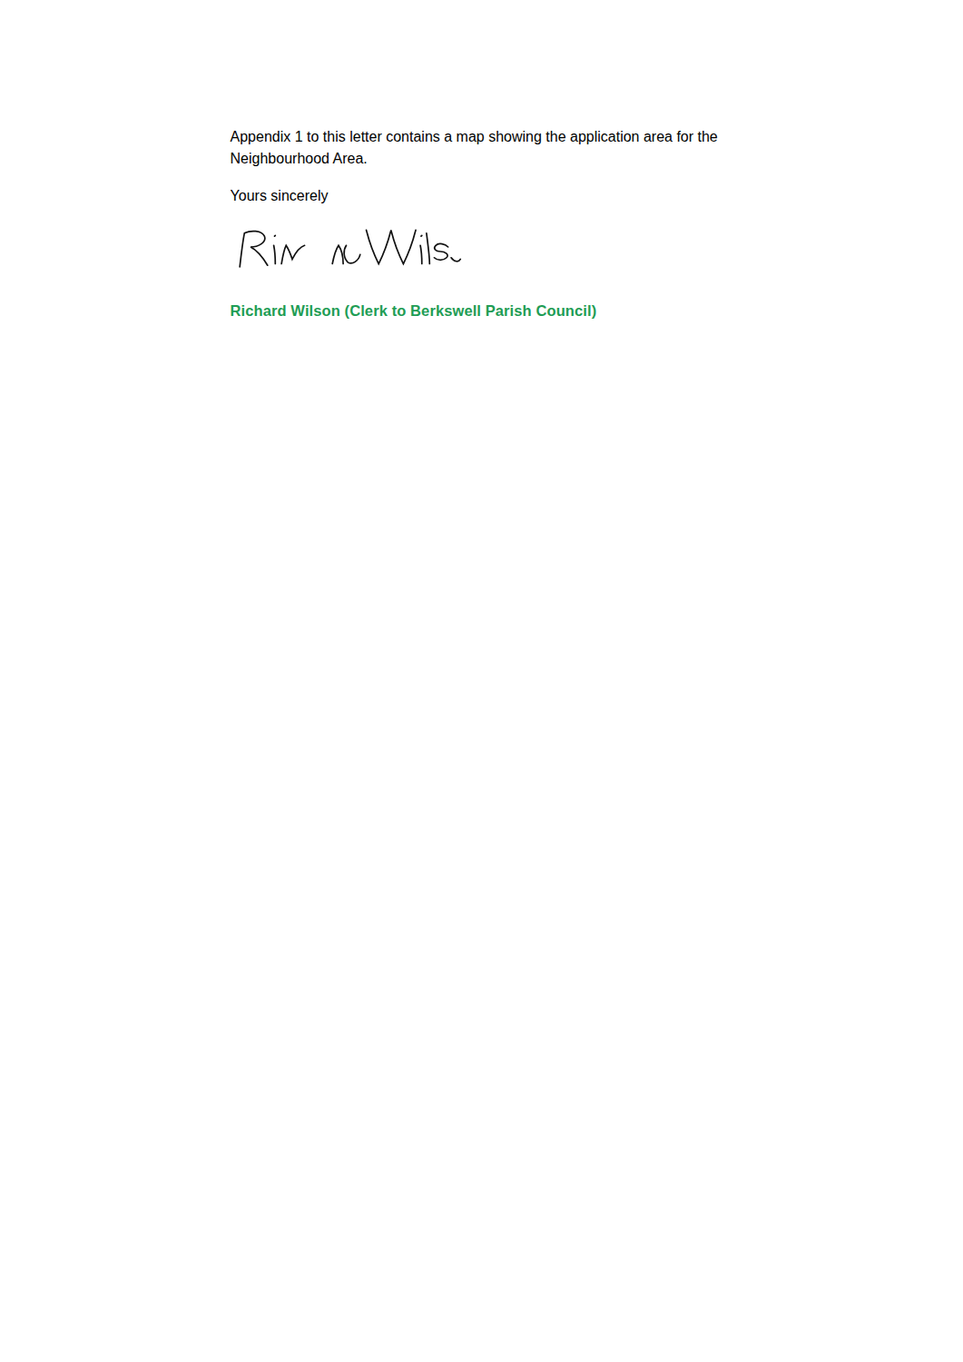Appendix 1 to this letter contains a map showing the application area for the Neighbourhood Area.
Yours sincerely
Richard Wilson (Clerk to Berkswell Parish Council)